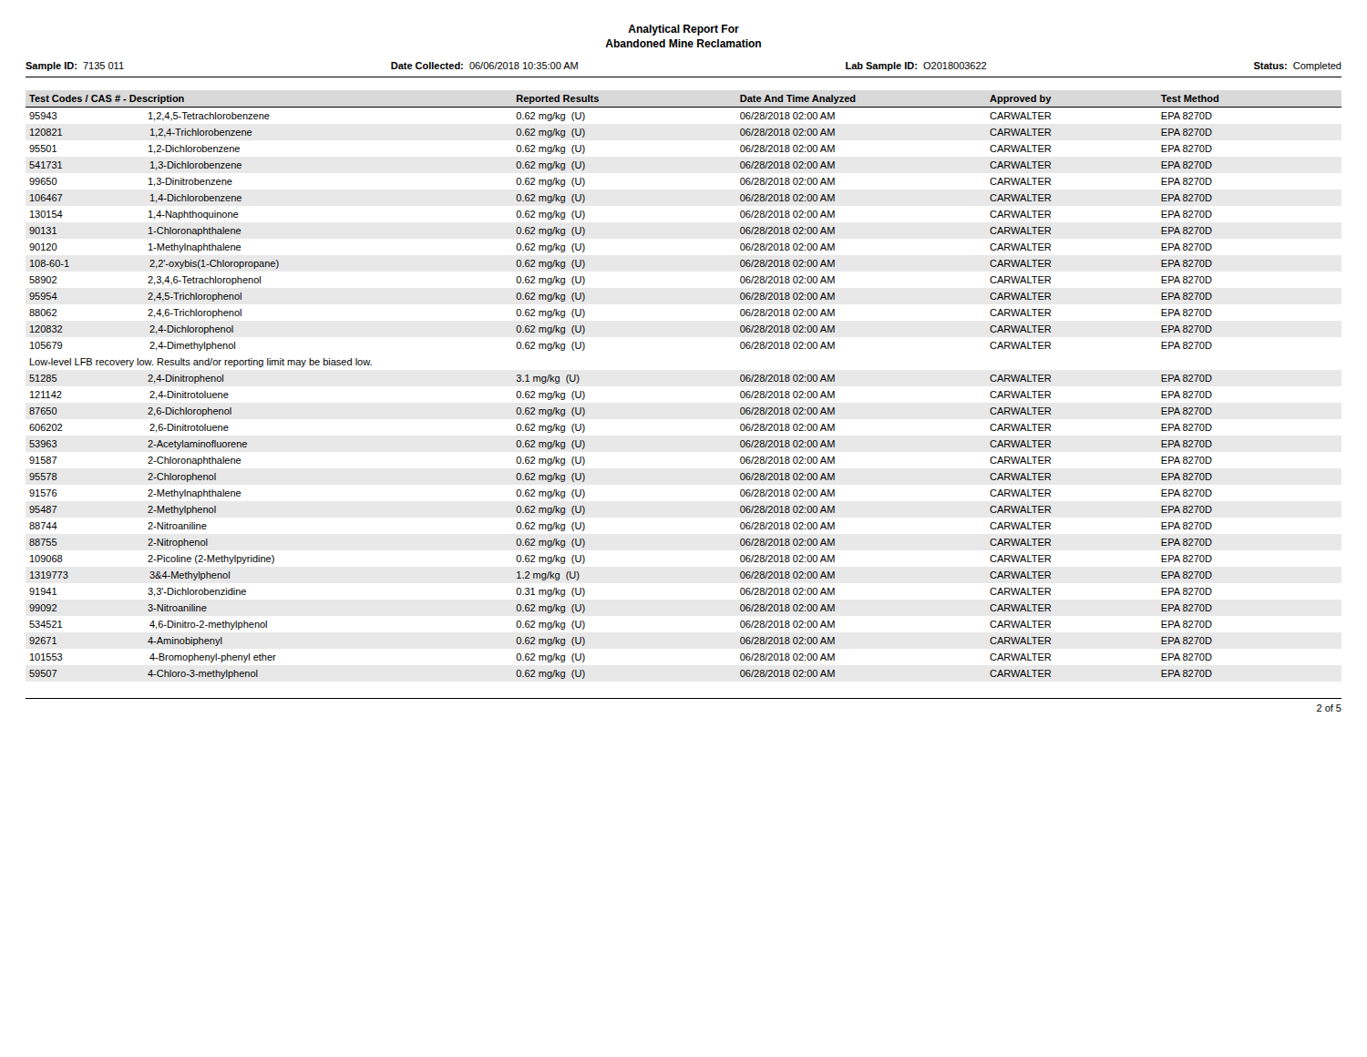Analytical Report For
Abandoned Mine Reclamation
Sample ID: 7135 011 Date Collected: 06/06/2018 10:35:00 AM Lab Sample ID: O2018003622 Status: Completed
| Test Codes / CAS # - Description | Reported Results | Date And Time Analyzed | Approved by | Test Method |
| --- | --- | --- | --- | --- |
| 95943 | 1,2,4,5-Tetrachlorobenzene | 0.62 mg/kg (U) | 06/28/2018 02:00 AM | CARWALTER | EPA 8270D |
| 120821 | 1,2,4-Trichlorobenzene | 0.62 mg/kg (U) | 06/28/2018 02:00 AM | CARWALTER | EPA 8270D |
| 95501 | 1,2-Dichlorobenzene | 0.62 mg/kg (U) | 06/28/2018 02:00 AM | CARWALTER | EPA 8270D |
| 541731 | 1,3-Dichlorobenzene | 0.62 mg/kg (U) | 06/28/2018 02:00 AM | CARWALTER | EPA 8270D |
| 99650 | 1,3-Dinitrobenzene | 0.62 mg/kg (U) | 06/28/2018 02:00 AM | CARWALTER | EPA 8270D |
| 106467 | 1,4-Dichlorobenzene | 0.62 mg/kg (U) | 06/28/2018 02:00 AM | CARWALTER | EPA 8270D |
| 130154 | 1,4-Naphthoquinone | 0.62 mg/kg (U) | 06/28/2018 02:00 AM | CARWALTER | EPA 8270D |
| 90131 | 1-Chloronaphthalene | 0.62 mg/kg (U) | 06/28/2018 02:00 AM | CARWALTER | EPA 8270D |
| 90120 | 1-Methylnaphthalene | 0.62 mg/kg (U) | 06/28/2018 02:00 AM | CARWALTER | EPA 8270D |
| 108-60-1 | 2,2'-oxybis(1-Chloropropane) | 0.62 mg/kg (U) | 06/28/2018 02:00 AM | CARWALTER | EPA 8270D |
| 58902 | 2,3,4,6-Tetrachlorophenol | 0.62 mg/kg (U) | 06/28/2018 02:00 AM | CARWALTER | EPA 8270D |
| 95954 | 2,4,5-Trichlorophenol | 0.62 mg/kg (U) | 06/28/2018 02:00 AM | CARWALTER | EPA 8270D |
| 88062 | 2,4,6-Trichlorophenol | 0.62 mg/kg (U) | 06/28/2018 02:00 AM | CARWALTER | EPA 8270D |
| 120832 | 2,4-Dichlorophenol | 0.62 mg/kg (U) | 06/28/2018 02:00 AM | CARWALTER | EPA 8270D |
| 105679 | 2,4-Dimethylphenol | 0.62 mg/kg (U) | 06/28/2018 02:00 AM | CARWALTER | EPA 8270D |
| Low-level LFB recovery low. Results and/or reporting limit may be biased low. |
| 51285 | 2,4-Dinitrophenol | 3.1 mg/kg (U) | 06/28/2018 02:00 AM | CARWALTER | EPA 8270D |
| 121142 | 2,4-Dinitrotoluene | 0.62 mg/kg (U) | 06/28/2018 02:00 AM | CARWALTER | EPA 8270D |
| 87650 | 2,6-Dichlorophenol | 0.62 mg/kg (U) | 06/28/2018 02:00 AM | CARWALTER | EPA 8270D |
| 606202 | 2,6-Dinitrotoluene | 0.62 mg/kg (U) | 06/28/2018 02:00 AM | CARWALTER | EPA 8270D |
| 53963 | 2-Acetylaminofluorene | 0.62 mg/kg (U) | 06/28/2018 02:00 AM | CARWALTER | EPA 8270D |
| 91587 | 2-Chloronaphthalene | 0.62 mg/kg (U) | 06/28/2018 02:00 AM | CARWALTER | EPA 8270D |
| 95578 | 2-Chlorophenol | 0.62 mg/kg (U) | 06/28/2018 02:00 AM | CARWALTER | EPA 8270D |
| 91576 | 2-Methylnaphthalene | 0.62 mg/kg (U) | 06/28/2018 02:00 AM | CARWALTER | EPA 8270D |
| 95487 | 2-Methylphenol | 0.62 mg/kg (U) | 06/28/2018 02:00 AM | CARWALTER | EPA 8270D |
| 88744 | 2-Nitroaniline | 0.62 mg/kg (U) | 06/28/2018 02:00 AM | CARWALTER | EPA 8270D |
| 88755 | 2-Nitrophenol | 0.62 mg/kg (U) | 06/28/2018 02:00 AM | CARWALTER | EPA 8270D |
| 109068 | 2-Picoline (2-Methylpyridine) | 0.62 mg/kg (U) | 06/28/2018 02:00 AM | CARWALTER | EPA 8270D |
| 1319773 | 3&4-Methylphenol | 1.2 mg/kg (U) | 06/28/2018 02:00 AM | CARWALTER | EPA 8270D |
| 91941 | 3,3'-Dichlorobenzidine | 0.31 mg/kg (U) | 06/28/2018 02:00 AM | CARWALTER | EPA 8270D |
| 99092 | 3-Nitroaniline | 0.62 mg/kg (U) | 06/28/2018 02:00 AM | CARWALTER | EPA 8270D |
| 534521 | 4,6-Dinitro-2-methylphenol | 0.62 mg/kg (U) | 06/28/2018 02:00 AM | CARWALTER | EPA 8270D |
| 92671 | 4-Aminobiphenyl | 0.62 mg/kg (U) | 06/28/2018 02:00 AM | CARWALTER | EPA 8270D |
| 101553 | 4-Bromophenyl-phenyl ether | 0.62 mg/kg (U) | 06/28/2018 02:00 AM | CARWALTER | EPA 8270D |
| 59507 | 4-Chloro-3-methylphenol | 0.62 mg/kg (U) | 06/28/2018 02:00 AM | CARWALTER | EPA 8270D |
2 of 5